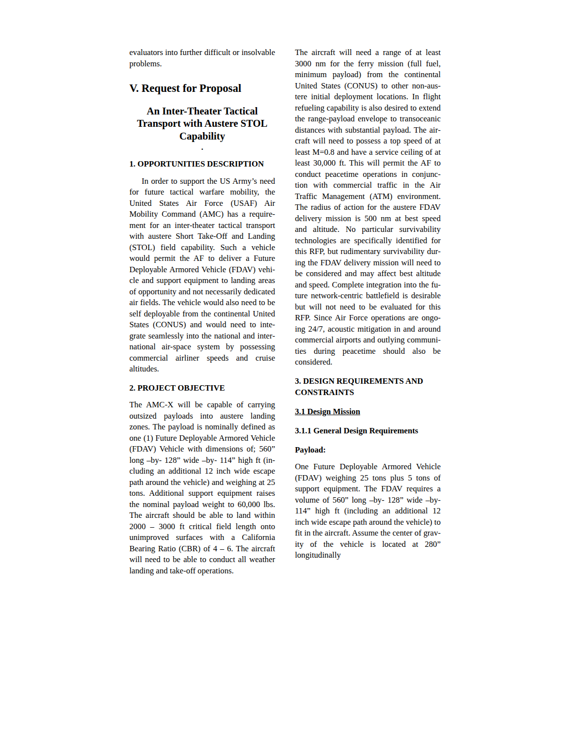evaluators into further difficult or insolvable problems.
V. Request for Proposal
An Inter-Theater Tactical Transport with Austere STOL Capability
.
1. OPPORTUNITIES DESCRIPTION
In order to support the US Army’s need for future tactical warfare mobility, the United States Air Force (USAF) Air Mobility Command (AMC) has a requirement for an inter-theater tactical transport with austere Short Take-Off and Landing (STOL) field capability. Such a vehicle would permit the AF to deliver a Future Deployable Armored Vehicle (FDAV) vehicle and support equipment to landing areas of opportunity and not necessarily dedicated air fields. The vehicle would also need to be self deployable from the continental United States (CONUS) and would need to integrate seamlessly into the national and international air-space system by possessing commercial airliner speeds and cruise altitudes.
2. PROJECT OBJECTIVE
The AMC-X will be capable of carrying outsized payloads into austere landing zones. The payload is nominally defined as one (1) Future Deployable Armored Vehicle (FDAV) Vehicle with dimensions of; 560” long –by- 128” wide –by- 114” high ft (including an additional 12 inch wide escape path around the vehicle) and weighing at 25 tons. Additional support equipment raises the nominal payload weight to 60,000 lbs. The aircraft should be able to land within 2000 – 3000 ft critical field length onto unimproved surfaces with a California Bearing Ratio (CBR) of 4 – 6. The aircraft will need to be able to conduct all weather landing and take-off operations.
The aircraft will need a range of at least 3000 nm for the ferry mission (full fuel, minimum payload) from the continental United States (CONUS) to other non-austere initial deployment locations. In flight refueling capability is also desired to extend the range-payload envelope to transoceanic distances with substantial payload. The aircraft will need to possess a top speed of at least M=0.8 and have a service ceiling of at least 30,000 ft. This will permit the AF to conduct peacetime operations in conjunction with commercial traffic in the Air Traffic Management (ATM) environment. The radius of action for the austere FDAV delivery mission is 500 nm at best speed and altitude. No particular survivability technologies are specifically identified for this RFP, but rudimentary survivability during the FDAV delivery mission will need to be considered and may affect best altitude and speed. Complete integration into the future network-centric battlefield is desirable but will not need to be evaluated for this RFP. Since Air Force operations are ongoing 24/7, acoustic mitigation in and around commercial airports and outlying communities during peacetime should also be considered.
3. DESIGN REQUIREMENTS AND CONSTRAINTS
3.1 Design Mission
3.1.1 General Design Requirements
Payload:
One Future Deployable Armored Vehicle (FDAV) weighing 25 tons plus 5 tons of support equipment. The FDAV requires a volume of 560” long –by- 128” wide –by- 114” high ft (including an additional 12 inch wide escape path around the vehicle) to fit in the aircraft. Assume the center of gravity of the vehicle is located at 280” longitudinally